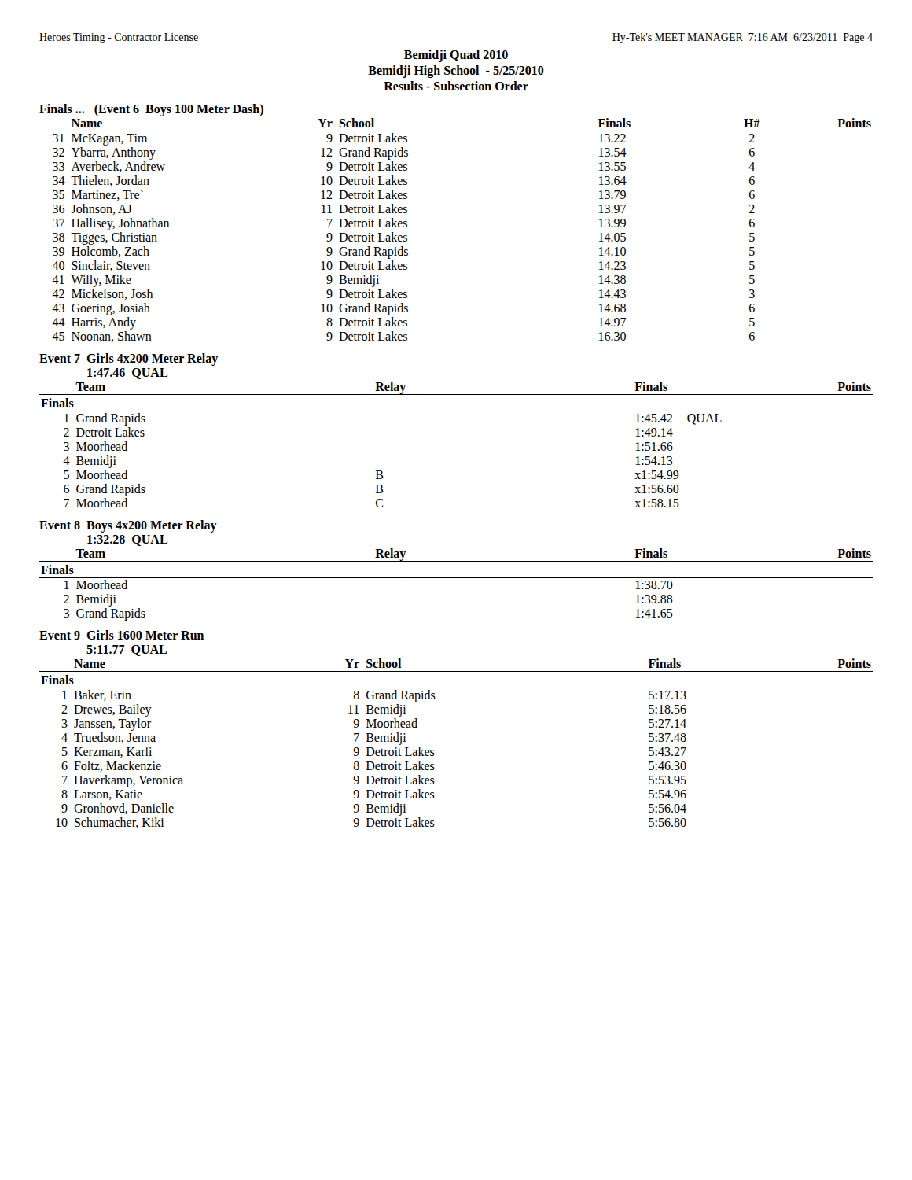Heroes Timing - Contractor License
Hy-Tek's MEET MANAGER 7:16 AM 6/23/2011 Page 4
Bemidji Quad 2010
Bemidji High School - 5/25/2010
Results - Subsection Order
Finals ... (Event 6 Boys 100 Meter Dash)
| | Name | Yr | School | Finals | H# | Points |
| --- | --- | --- | --- | --- | --- | --- |
| 31 | McKagan, Tim | 9 | Detroit Lakes | 13.22 | 2 | |
| 32 | Ybarra, Anthony | 12 | Grand Rapids | 13.54 | 6 | |
| 33 | Averbeck, Andrew | 9 | Detroit Lakes | 13.55 | 4 | |
| 34 | Thielen, Jordan | 10 | Detroit Lakes | 13.64 | 6 | |
| 35 | Martinez, Tre` | 12 | Detroit Lakes | 13.79 | 6 | |
| 36 | Johnson, AJ | 11 | Detroit Lakes | 13.97 | 2 | |
| 37 | Hallisey, Johnathan | 7 | Detroit Lakes | 13.99 | 6 | |
| 38 | Tigges, Christian | 9 | Detroit Lakes | 14.05 | 5 | |
| 39 | Holcomb, Zach | 9 | Grand Rapids | 14.10 | 5 | |
| 40 | Sinclair, Steven | 10 | Detroit Lakes | 14.23 | 5 | |
| 41 | Willy, Mike | 9 | Bemidji | 14.38 | 5 | |
| 42 | Mickelson, Josh | 9 | Detroit Lakes | 14.43 | 3 | |
| 43 | Goering, Josiah | 10 | Grand Rapids | 14.68 | 6 | |
| 44 | Harris, Andy | 8 | Detroit Lakes | 14.97 | 5 | |
| 45 | Noonan, Shawn | 9 | Detroit Lakes | 16.30 | 6 | |
Event 7 Girls 4x200 Meter Relay
1:47.46 QUAL
| | Team | Relay | Finals | Points |
| --- | --- | --- | --- | --- |
| Finals |
| 1 | Grand Rapids | | 1:45.42 QUAL | |
| 2 | Detroit Lakes | | 1:49.14 | |
| 3 | Moorhead | | 1:51.66 | |
| 4 | Bemidji | | 1:54.13 | |
| 5 | Moorhead | B | x1:54.99 | |
| 6 | Grand Rapids | B | x1:56.60 | |
| 7 | Moorhead | C | x1:58.15 | |
Event 8 Boys 4x200 Meter Relay
1:32.28 QUAL
| | Team | Relay | Finals | Points |
| --- | --- | --- | --- | --- |
| Finals |
| 1 | Moorhead | | 1:38.70 | |
| 2 | Bemidji | | 1:39.88 | |
| 3 | Grand Rapids | | 1:41.65 | |
Event 9 Girls 1600 Meter Run
5:11.77 QUAL
| | Name | Yr | School | Finals | Points |
| --- | --- | --- | --- | --- | --- |
| Finals |
| 1 | Baker, Erin | 8 | Grand Rapids | 5:17.13 | |
| 2 | Drewes, Bailey | 11 | Bemidji | 5:18.56 | |
| 3 | Janssen, Taylor | 9 | Moorhead | 5:27.14 | |
| 4 | Truedson, Jenna | 7 | Bemidji | 5:37.48 | |
| 5 | Kerzman, Karli | 9 | Detroit Lakes | 5:43.27 | |
| 6 | Foltz, Mackenzie | 8 | Detroit Lakes | 5:46.30 | |
| 7 | Haverkamp, Veronica | 9 | Detroit Lakes | 5:53.95 | |
| 8 | Larson, Katie | 9 | Detroit Lakes | 5:54.96 | |
| 9 | Gronhovd, Danielle | 9 | Bemidji | 5:56.04 | |
| 10 | Schumacher, Kiki | 9 | Detroit Lakes | 5:56.80 | |